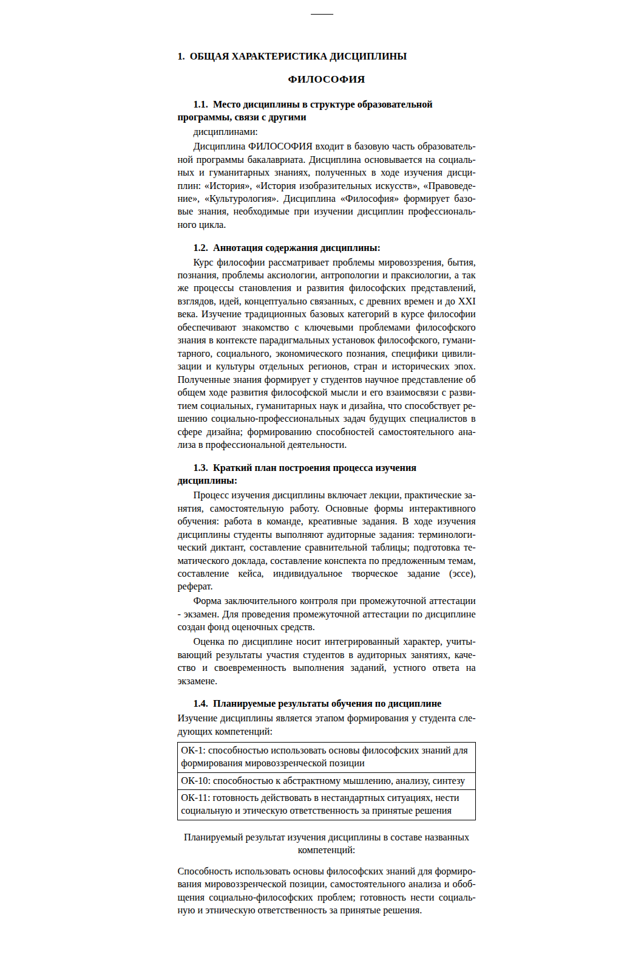1. ОБЩАЯ ХАРАКТЕРИСТИКА ДИСЦИПЛИНЫ
Философия
1.1. Место дисциплины в структуре образовательной программы, связи с другими
дисциплинами:
Дисциплина ФИЛОСОФИЯ входит в базовую часть образовательной программы бакалавриата. Дисциплина основывается на социальных и гуманитарных знаниях, полученных в ходе изучения дисциплин: «История», «История изобразительных искусств», «Правоведение», «Культурология». Дисциплина «Философия» формирует базовые знания, необходимые при изучении дисциплин профессионального цикла.
1.2. Аннотация содержания дисциплины:
Курс философии рассматривает проблемы мировоззрения, бытия, познания, проблемы аксиологии, антропологии и праксиологии, а так же процессы становления и развития философских представлений, взглядов, идей, концептуально связанных, с древних времен и до XXI века. Изучение традиционных базовых категорий в курсе философии обеспечивают знакомство с ключевыми проблемами философского знания в контексте парадигмальных установок философского, гуманитарного, социального, экономического познания, специфики цивилизации и культуры отдельных регионов, стран и исторических эпох. Полученные знания формирует у студентов научное представление об общем ходе развития философской мысли и его взаимосвязи с развитием социальных, гуманитарных наук и дизайна, что способствует решению социально-профессиональных задач будущих специалистов в сфере дизайна; формированию способностей самостоятельного анализа в профессиональной деятельности.
1.3. Краткий план построения процесса изучения дисциплины:
Процесс изучения дисциплины включает лекции, практические занятия, самостоятельную работу. Основные формы интерактивного обучения: работа в команде, креативные задания. В ходе изучения дисциплины студенты выполняют аудиторные задания: терминологический диктант, составление сравнительной таблицы; подготовка тематического доклада, составление конспекта по предложенным темам, составление кейса, индивидуальное творческое задание (эссе), реферат.
Форма заключительного контроля при промежуточной аттестации - экзамен. Для проведения промежуточной аттестации по дисциплине создан фонд оценочных средств.
Оценка по дисциплине носит интегрированный характер, учитывающий результаты участия студентов в аудиторных занятиях, качество и своевременность выполнения заданий, устного ответа на экзамене.
1.4. Планируемые результаты обучения по дисциплине
Изучение дисциплины является этапом формирования у студента следующих компетенций:
| ОК-1: способностью использовать основы философских знаний для формирования мировоззренческой позиции |
| ОК-10: способностью к абстрактному мышлению, анализу, синтезу |
| ОК-11: готовность действовать в нестандартных ситуациях, нести социальную и этическую ответственность за принятые решения |
Планируемый результат изучения дисциплины в составе названных компетенций:
Способность использовать основы философских знаний для формирования мировоззренческой позиции, самостоятельного анализа и обобщения социально-философских проблем; готовность нести социальную и этническую ответственность за принятые решения.